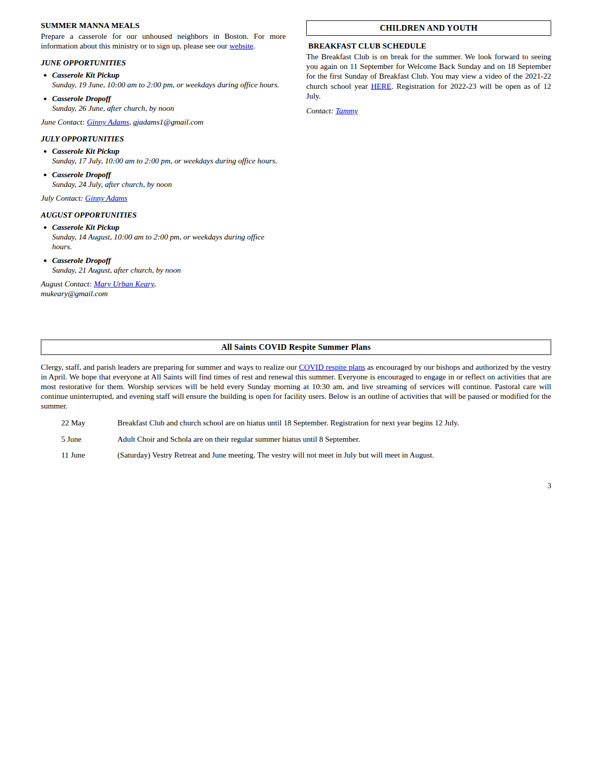SUMMER MANNA MEALS
Prepare a casserole for our unhoused neighbors in Boston. For more information about this ministry or to sign up, please see our website.
JUNE OPPORTUNITIES
Casserole Kit Pickup Sunday, 19 June, 10:00 am to 2:00 pm, or weekdays during office hours.
Casserole Dropoff Sunday, 26 June, after church, by noon
June Contact: Ginny Adams, gjadams1@gmail.com
JULY OPPORTUNITIES
Casserole Kit Pickup Sunday, 17 July, 10:00 am to 2:00 pm, or weekdays during office hours.
Casserole Dropoff Sunday, 24 July, after church, by noon
July Contact: Ginny Adams
AUGUST OPPORTUNITIES
Casserole Kit Pickup Sunday, 14 August, 10:00 am to 2:00 pm, or weekdays during office hours.
Casserole Dropoff Sunday, 21 August, after church, by noon
August Contact: Mary Urban Keary,
mukeary@gmail.com
CHILDREN AND YOUTH
BREAKFAST CLUB SCHEDULE
The Breakfast Club is on break for the summer. We look forward to seeing you again on 11 September for Welcome Back Sunday and on 18 September for the first Sunday of Breakfast Club. You may view a video of the 2021-22 church school year HERE. Registration for 2022-23 will be open as of 12 July.
Contact: Tammy
All Saints COVID Respite Summer Plans
Clergy, staff, and parish leaders are preparing for summer and ways to realize our COVID respite plans as encouraged by our bishops and authorized by the vestry in April. We hope that everyone at All Saints will find times of rest and renewal this summer. Everyone is encouraged to engage in or reflect on activities that are most restorative for them. Worship services will be held every Sunday morning at 10:30 am, and live streaming of services will continue. Pastoral care will continue uninterrupted, and evening staff will ensure the building is open for facility users. Below is an outline of activities that will be paused or modified for the summer.
| 22 May | Breakfast Club and church school are on hiatus until 18 September. Registration for next year begins 12 July. |
| 5 June | Adult Choir and Schola are on their regular summer hiatus until 8 September. |
| 11 June | (Saturday) Vestry Retreat and June meeting. The vestry will not meet in July but will meet in August. |
3